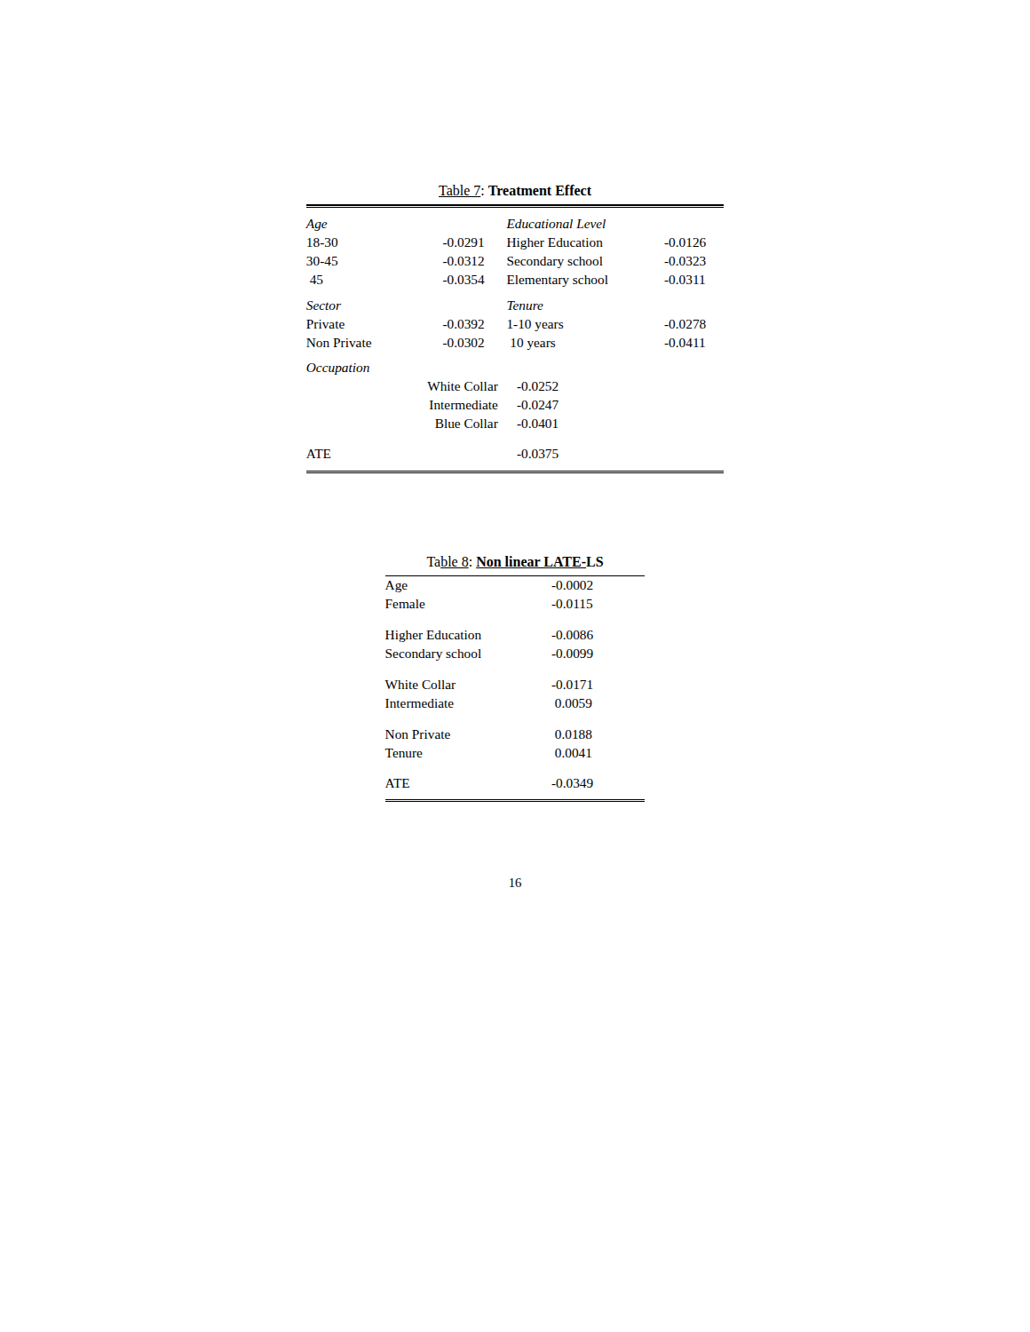Table 7: Treatment Effect
| Age | | Educational Level | |
| 18-30 | -0.0291 | Higher Education | -0.0126 |
| 30-45 | -0.0312 | Secondary school | -0.0323 |
| 45 | -0.0354 | Elementary school | -0.0311 |
| Sector | | Tenure | |
| Private | -0.0392 | 1-10 years | -0.0278 |
| Non Private | -0.0302 | 10 years | -0.0411 |
| Occupation | | | |
| | White Collar | -0.0252 | |
| | Intermediate | -0.0247 | |
| | Blue Collar | -0.0401 | |
| ATE | | -0.0375 | |
Table 8: Non linear LATE-LS
| Age | -0.0002 |
| Female | -0.0115 |
| Higher Education | -0.0086 |
| Secondary school | -0.0099 |
| White Collar | -0.0171 |
| Intermediate | 0.0059 |
| Non Private | 0.0188 |
| Tenure | 0.0041 |
| ATE | -0.0349 |
16